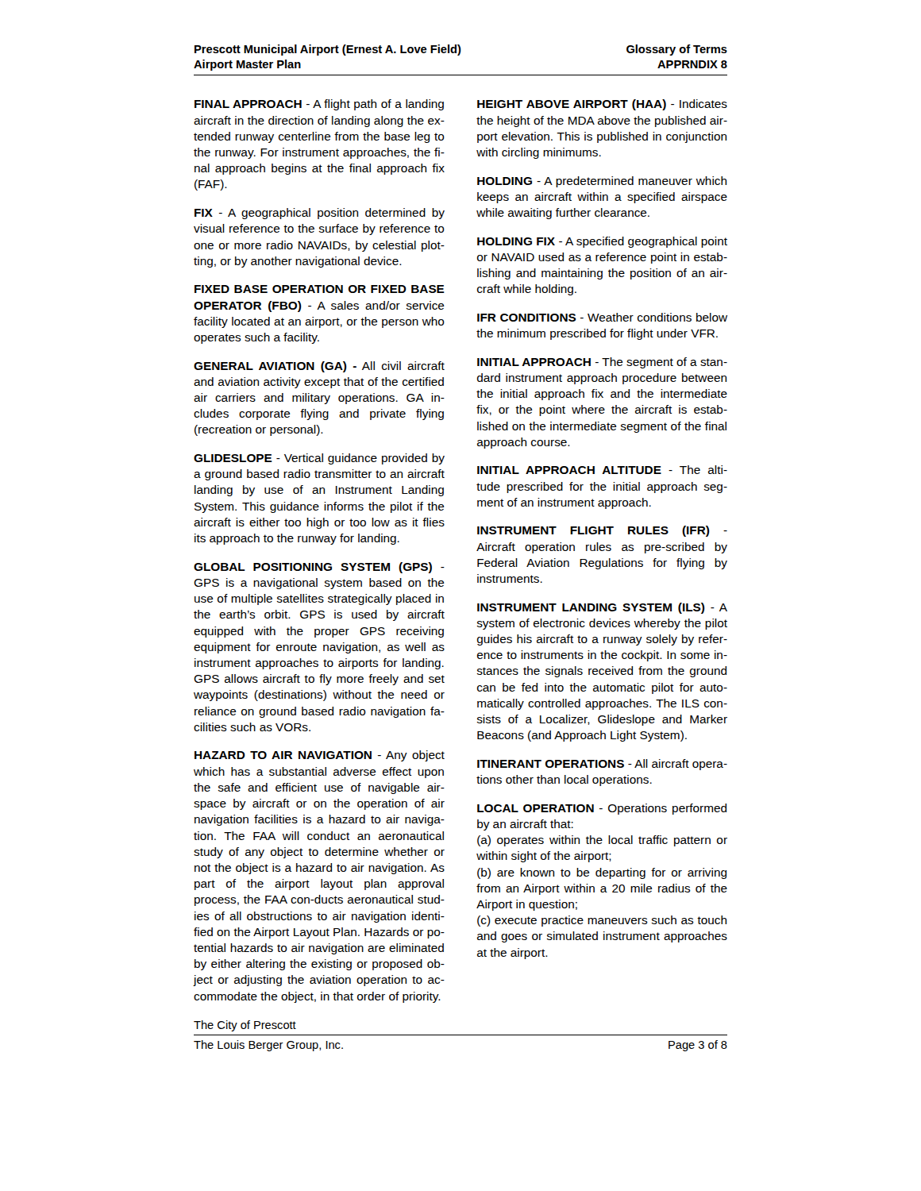Prescott Municipal Airport (Ernest A. Love Field) Glossary of Terms
Airport Master Plan APPRNDIX 8
FINAL APPROACH - A flight path of a landing aircraft in the direction of landing along the extended runway centerline from the base leg to the runway. For instrument approaches, the final approach begins at the final approach fix (FAF).
FIX - A geographical position determined by visual reference to the surface by reference to one or more radio NAVAIDs, by celestial plotting, or by another navigational device.
FIXED BASE OPERATION OR FIXED BASE OPERATOR (FBO) - A sales and/or service facility located at an airport, or the person who operates such a facility.
GENERAL AVIATION (GA) - All civil aircraft and aviation activity except that of the certified air carriers and military operations. GA includes corporate flying and private flying (recreation or personal).
GLIDESLOPE - Vertical guidance provided by a ground based radio transmitter to an aircraft landing by use of an Instrument Landing System. This guidance informs the pilot if the aircraft is either too high or too low as it flies its approach to the runway for landing.
GLOBAL POSITIONING SYSTEM (GPS) - GPS is a navigational system based on the use of multiple satellites strategically placed in the earth’s orbit. GPS is used by aircraft equipped with the proper GPS receiving equipment for enroute navigation, as well as instrument approaches to airports for landing. GPS allows aircraft to fly more freely and set waypoints (destinations) without the need or reliance on ground based radio navigation facilities such as VORs.
HAZARD TO AIR NAVIGATION - Any object which has a substantial adverse effect upon the safe and efficient use of navigable air-space by aircraft or on the operation of air navigation facilities is a hazard to air navigation. The FAA will conduct an aeronautical study of any object to determine whether or not the object is a hazard to air navigation. As part of the airport layout plan approval process, the FAA con-ducts aeronautical studies of all obstructions to air navigation identified on the Airport Layout Plan. Hazards or potential hazards to air navigation are eliminated by either altering the existing or proposed object or adjusting the aviation operation to accommodate the object, in that order of priority.
HEIGHT ABOVE AIRPORT (HAA) - Indicates the height of the MDA above the published airport elevation. This is published in conjunction with circling minimums.
HOLDING - A predetermined maneuver which keeps an aircraft within a specified airspace while awaiting further clearance.
HOLDING FIX - A specified geographical point or NAVAID used as a reference point in establishing and maintaining the position of an aircraft while holding.
IFR CONDITIONS - Weather conditions below the minimum prescribed for flight under VFR.
INITIAL APPROACH - The segment of a standard instrument approach procedure between the initial approach fix and the intermediate fix, or the point where the aircraft is established on the intermediate segment of the final approach course.
INITIAL APPROACH ALTITUDE - The altitude prescribed for the initial approach segment of an instrument approach.
INSTRUMENT FLIGHT RULES (IFR) - Aircraft operation rules as pre-scribed by Federal Aviation Regulations for flying by instruments.
INSTRUMENT LANDING SYSTEM (ILS) - A system of electronic devices whereby the pilot guides his aircraft to a runway solely by reference to instruments in the cockpit. In some instances the signals received from the ground can be fed into the automatic pilot for automatically controlled approaches. The ILS consists of a Localizer, Glideslope and Marker Beacons (and Approach Light System).
ITINERANT OPERATIONS - All aircraft operations other than local operations.
LOCAL OPERATION - Operations performed by an aircraft that:
(a) operates within the local traffic pattern or within sight of the airport;
(b) are known to be departing for or arriving from an Airport within a 20 mile radius of the Airport in question;
(c) execute practice maneuvers such as touch and goes or simulated instrument approaches at the airport.
The City of Prescott
The Louis Berger Group, Inc. Page 3 of 8